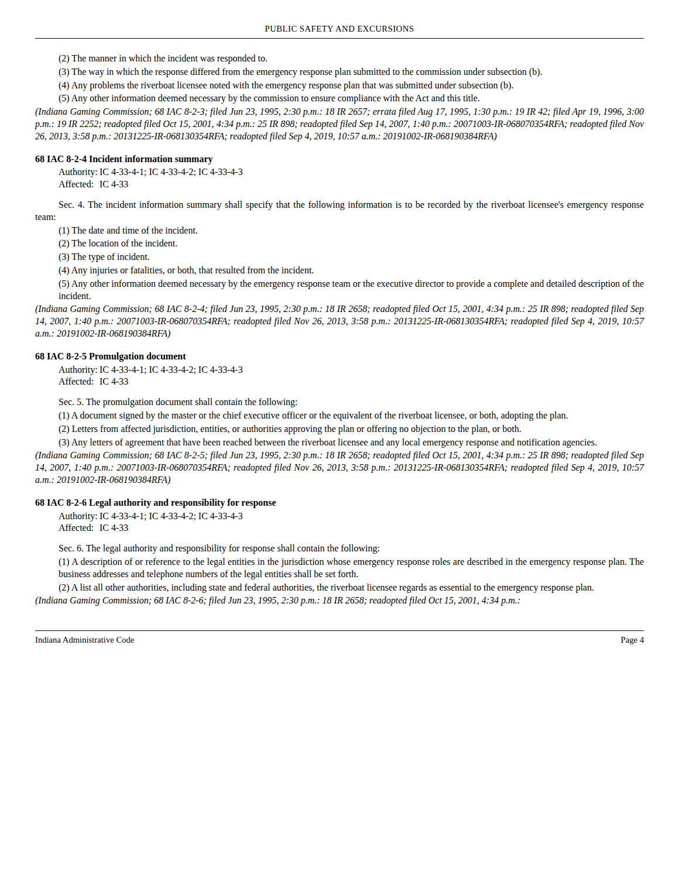PUBLIC SAFETY AND EXCURSIONS
(2) The manner in which the incident was responded to.
(3) The way in which the response differed from the emergency response plan submitted to the commission under subsection (b).
(4) Any problems the riverboat licensee noted with the emergency response plan that was submitted under subsection (b).
(5) Any other information deemed necessary by the commission to ensure compliance with the Act and this title.
(Indiana Gaming Commission; 68 IAC 8-2-3; filed Jun 23, 1995, 2:30 p.m.: 18 IR 2657; errata filed Aug 17, 1995, 1:30 p.m.: 19 IR 42; filed Apr 19, 1996, 3:00 p.m.: 19 IR 2252; readopted filed Oct 15, 2001, 4:34 p.m.: 25 IR 898; readopted filed Sep 14, 2007, 1:40 p.m.: 20071003-IR-068070354RFA; readopted filed Nov 26, 2013, 3:58 p.m.: 20131225-IR-068130354RFA; readopted filed Sep 4, 2019, 10:57 a.m.: 20191002-IR-068190384RFA)
68 IAC 8-2-4 Incident information summary
Authority: IC 4-33-4-1; IC 4-33-4-2; IC 4-33-4-3
Affected: IC 4-33
Sec. 4. The incident information summary shall specify that the following information is to be recorded by the riverboat licensee's emergency response team:
(1) The date and time of the incident.
(2) The location of the incident.
(3) The type of incident.
(4) Any injuries or fatalities, or both, that resulted from the incident.
(5) Any other information deemed necessary by the emergency response team or the executive director to provide a complete and detailed description of the incident.
(Indiana Gaming Commission; 68 IAC 8-2-4; filed Jun 23, 1995, 2:30 p.m.: 18 IR 2658; readopted filed Oct 15, 2001, 4:34 p.m.: 25 IR 898; readopted filed Sep 14, 2007, 1:40 p.m.: 20071003-IR-068070354RFA; readopted filed Nov 26, 2013, 3:58 p.m.: 20131225-IR-068130354RFA; readopted filed Sep 4, 2019, 10:57 a.m.: 20191002-IR-068190384RFA)
68 IAC 8-2-5 Promulgation document
Authority: IC 4-33-4-1; IC 4-33-4-2; IC 4-33-4-3
Affected: IC 4-33
Sec. 5. The promulgation document shall contain the following:
(1) A document signed by the master or the chief executive officer or the equivalent of the riverboat licensee, or both, adopting the plan.
(2) Letters from affected jurisdiction, entities, or authorities approving the plan or offering no objection to the plan, or both.
(3) Any letters of agreement that have been reached between the riverboat licensee and any local emergency response and notification agencies.
(Indiana Gaming Commission; 68 IAC 8-2-5; filed Jun 23, 1995, 2:30 p.m.: 18 IR 2658; readopted filed Oct 15, 2001, 4:34 p.m.: 25 IR 898; readopted filed Sep 14, 2007, 1:40 p.m.: 20071003-IR-068070354RFA; readopted filed Nov 26, 2013, 3:58 p.m.: 20131225-IR-068130354RFA; readopted filed Sep 4, 2019, 10:57 a.m.: 20191002-IR-068190384RFA)
68 IAC 8-2-6 Legal authority and responsibility for response
Authority: IC 4-33-4-1; IC 4-33-4-2; IC 4-33-4-3
Affected: IC 4-33
Sec. 6. The legal authority and responsibility for response shall contain the following:
(1) A description of or reference to the legal entities in the jurisdiction whose emergency response roles are described in the emergency response plan. The business addresses and telephone numbers of the legal entities shall be set forth.
(2) A list all other authorities, including state and federal authorities, the riverboat licensee regards as essential to the emergency response plan.
(Indiana Gaming Commission; 68 IAC 8-2-6; filed Jun 23, 1995, 2:30 p.m.: 18 IR 2658; readopted filed Oct 15, 2001, 4:34 p.m.:
Indiana Administrative Code Page 4